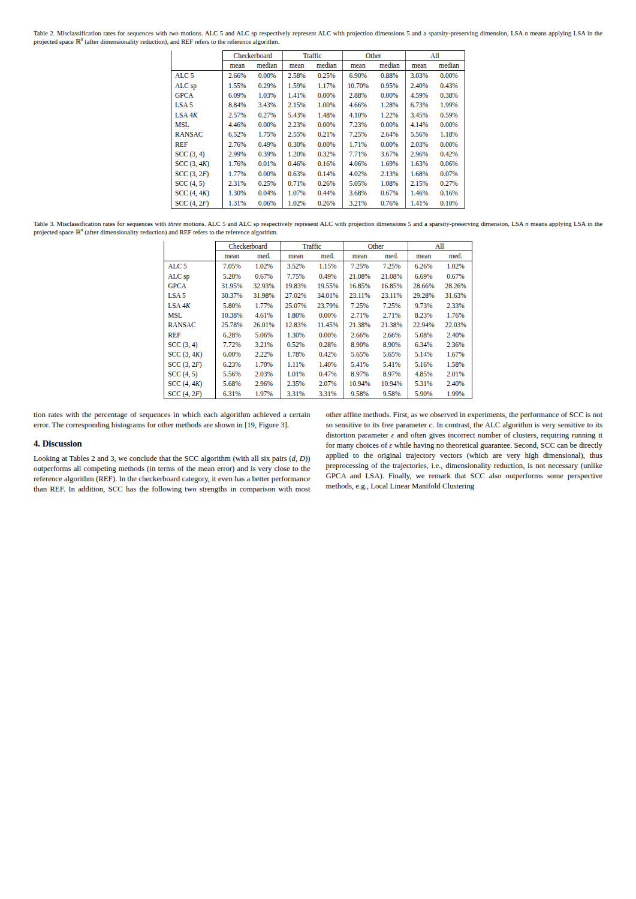Table 2. Misclassification rates for sequences with two motions. ALC 5 and ALC sp respectively represent ALC with projection dimensions 5 and a sparsity-preserving dimension, LSA n means applying LSA in the projected space ℝn (after dimensionality reduction), and REF refers to the reference algorithm.
| | Checkerboard | Traffic | Other | All |
| | mean | median | mean | median | mean | median | mean | median |
| ALC 5 | 2.66% | 0.00% | 2.58% | 0.25% | 6.90% | 0.88% | 3.03% | 0.00% |
| ALC sp | 1.55% | 0.29% | 1.59% | 1.17% | 10.70% | 0.95% | 2.40% | 0.43% |
| GPCA | 6.09% | 1.03% | 1.41% | 0.00% | 2.88% | 0.00% | 4.59% | 0.38% |
| LSA 5 | 8.84% | 3.43% | 2.15% | 1.00% | 4.66% | 1.28% | 6.73% | 1.99% |
| LSA 4 K | 2.57% | 0.27% | 5.43% | 1.48% | 4.10% | 1.22% | 3.45% | 0.59% |
| MSL | 4.46% | 0.00% | 2.23% | 0.00% | 7.23% | 0.00% | 4.14% | 0.00% |
| RANSAC | 6.52% | 1.75% | 2.55% | 0.21% | 7.25% | 2.64% | 5.56% | 1.18% |
| REF | 2.76% | 0.49% | 0.30% | 0.00% | 1.71% | 0.00% | 2.03% | 0.00% |
| SCC (3, 4) | 2.99% | 0.39% | 1.20% | 0.32% | 7.71% | 3.67% | 2.96% | 0.42% |
| SCC (3, 4 K ) | 1.76% | 0.01% | 0.46% | 0.16% | 4.06% | 1.69% | 1.63% | 0.06% |
| SCC (3, 2 F ) | 1.77% | 0.00% | 0.63% | 0.14% | 4.02% | 2.13% | 1.68% | 0.07% |
| SCC (4, 5) | 2.31% | 0.25% | 0.71% | 0.26% | 5.05% | 1.08% | 2.15% | 0.27% |
| SCC (4, 4 K ) | 1.30% | 0.04% | 1.07% | 0.44% | 3.68% | 0.67% | 1.46% | 0.16% |
| SCC (4, 2 F ) | 1.31% | 0.06% | 1.02% | 0.26% | 3.21% | 0.76% | 1.41% | 0.10% |
Table 3. Misclassification rates for sequences with three motions. ALC 5 and ALC sp respectively represent ALC with projection dimensions 5 and a sparsity-preserving dimension, LSA n means applying LSA in the projected space ℝn (after dimensionality reduction) and REF refers to the reference algorithm.
| | Checkerboard | Traffic | Other | All |
| | mean | med. | mean | med. | mean | med. | mean | med. |
| ALC 5 | 7.05% | 1.02% | 3.52% | 1.15% | 7.25% | 7.25% | 6.26% | 1.02% |
| ALC sp | 5.20% | 0.67% | 7.75% | 0.49% | 21.08% | 21.08% | 6.69% | 0.67% |
| GPCA | 31.95% | 32.93% | 19.83% | 19.55% | 16.85% | 16.85% | 28.66% | 28.26% |
| LSA 5 | 30.37% | 31.98% | 27.02% | 34.01% | 23.11% | 23.11% | 29.28% | 31.63% |
| LSA 4 K | 5.80% | 1.77% | 25.07% | 23.79% | 7.25% | 7.25% | 9.73% | 2.33% |
| MSL | 10.38% | 4.61% | 1.80% | 0.00% | 2.71% | 2.71% | 8.23% | 1.76% |
| RANSAC | 25.78% | 26.01% | 12.83% | 11.45% | 21.38% | 21.38% | 22.94% | 22.03% |
| REF | 6.28% | 5.06% | 1.30% | 0.00% | 2.66% | 2.66% | 5.08% | 2.40% |
| SCC (3, 4) | 7.72% | 3.21% | 0.52% | 0.28% | 8.90% | 8.90% | 6.34% | 2.36% |
| SCC (3, 4 K ) | 6.00% | 2.22% | 1.78% | 0.42% | 5.65% | 5.65% | 5.14% | 1.67% |
| SCC (3, 2 F ) | 6.23% | 1.70% | 1.11% | 1.40% | 5.41% | 5.41% | 5.16% | 1.58% |
| SCC (4, 5) | 5.56% | 2.03% | 1.01% | 0.47% | 8.97% | 8.97% | 4.85% | 2.01% |
| SCC (4, 4 K ) | 5.68% | 2.96% | 2.35% | 2.07% | 10.94% | 10.94% | 5.31% | 2.40% |
| SCC (4, 2 F ) | 6.31% | 1.97% | 3.31% | 3.31% | 9.58% | 9.58% | 5.90% | 1.99% |
tion rates with the percentage of sequences in which each algorithm achieved a certain error. The corresponding histograms for other methods are shown in [19, Figure 3].
4. Discussion
Looking at Tables 2 and 3, we conclude that the SCC algorithm (with all six pairs (d, D)) outperforms all competing methods (in terms of the mean error) and is very close to the reference algorithm (REF). In the checkerboard category, it even has a better performance than REF. In addition, SCC has the following two strengths in comparison with most other affine methods. First, as we observed in experiments, the performance of SCC is not so sensitive to its free parameter c. In contrast, the ALC algorithm is very sensitive to its distortion parameter ε and often gives incorrect number of clusters, requiring running it for many choices of ε while having no theoretical guarantee. Second, SCC can be directly applied to the original trajectory vectors (which are very high dimensional), thus preprocessing of the trajectories, i.e., dimensionality reduction, is not necessary (unlike GPCA and LSA). Finally, we remark that SCC also outperforms some perspective methods, e.g., Local Linear Manifold Clustering